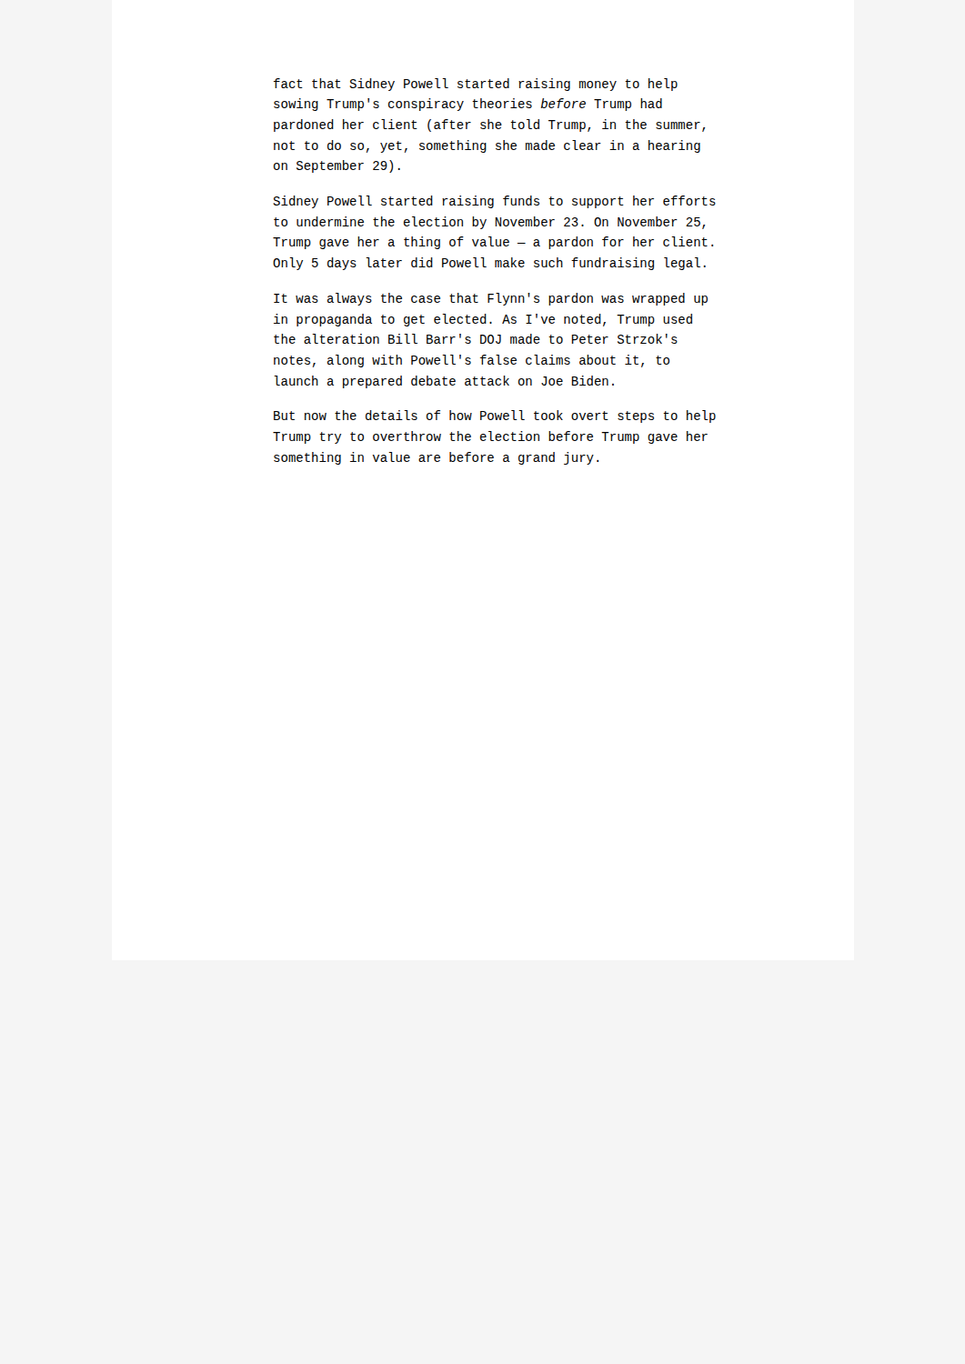fact that Sidney Powell started raising money to help sowing Trump's conspiracy theories before Trump had pardoned her client (after she told Trump, in the summer, not to do so, yet, something she made clear in a hearing on September 29).
Sidney Powell started raising funds to support her efforts to undermine the election by November 23. On November 25, Trump gave her a thing of value — a pardon for her client. Only 5 days later did Powell make such fundraising legal.
It was always the case that Flynn's pardon was wrapped up in propaganda to get elected. As I've noted, Trump used the alteration Bill Barr's DOJ made to Peter Strzok's notes, along with Powell's false claims about it, to launch a prepared debate attack on Joe Biden.
But now the details of how Powell took overt steps to help Trump try to overthrow the election before Trump gave her something in value are before a grand jury.